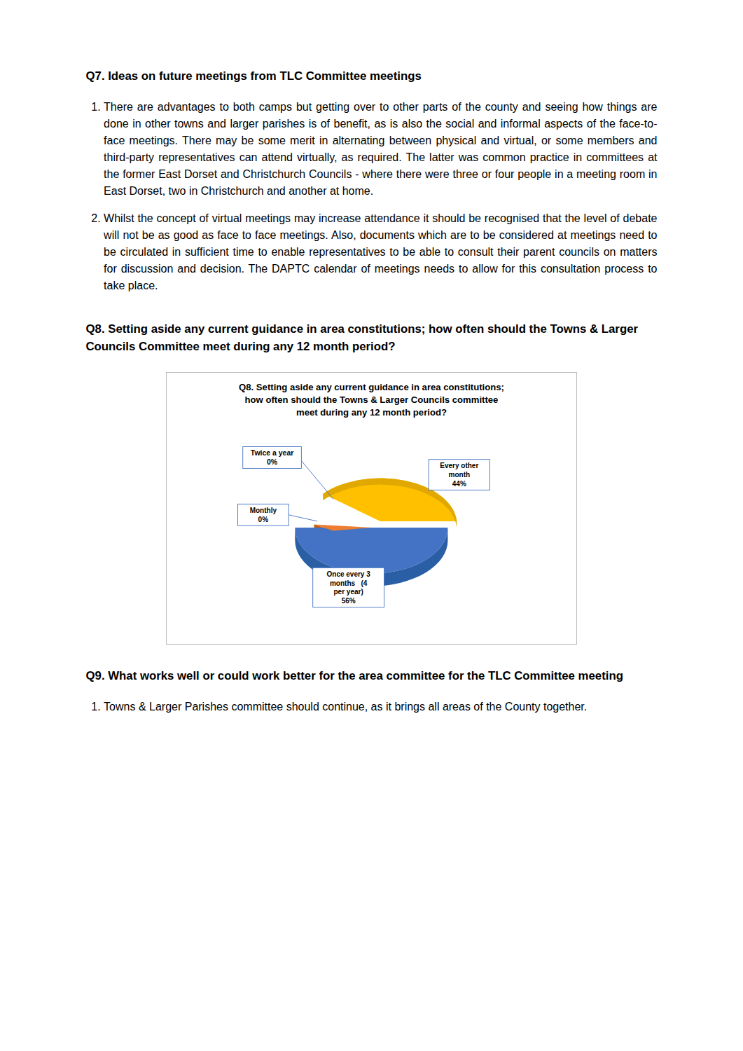Q7. Ideas on future meetings from TLC Committee meetings
There are advantages to both camps but getting over to other parts of the county and seeing how things are done in other towns and larger parishes is of benefit, as is also the social and informal aspects of the face-to-face meetings. There may be some merit in alternating between physical and virtual, or some members and third-party representatives can attend virtually, as required. The latter was common practice in committees at the former East Dorset and Christchurch Councils - where there were three or four people in a meeting room in East Dorset, two in Christchurch and another at home.
Whilst the concept of virtual meetings may increase attendance it should be recognised that the level of debate will not be as good as face to face meetings. Also, documents which are to be considered at meetings need to be circulated in sufficient time to enable representatives to be able to consult their parent councils on matters for discussion and decision. The DAPTC calendar of meetings needs to allow for this consultation process to take place.
Q8. Setting aside any current guidance in area constitutions; how often should the Towns & Larger Councils Committee meet during any 12 month period?
Q8. Setting aside any current guidance in area constitutions;
how often should the Towns & Larger Councils committee
meet during any 12 month period?
Twice a year 0% Monthly 0% Every other month 44% Once every 3 months (4 per year) 56%
Q9. What works well or could work better for the area committee for the TLC Committee meeting
Towns & Larger Parishes committee should continue, as it brings all areas of the County together.